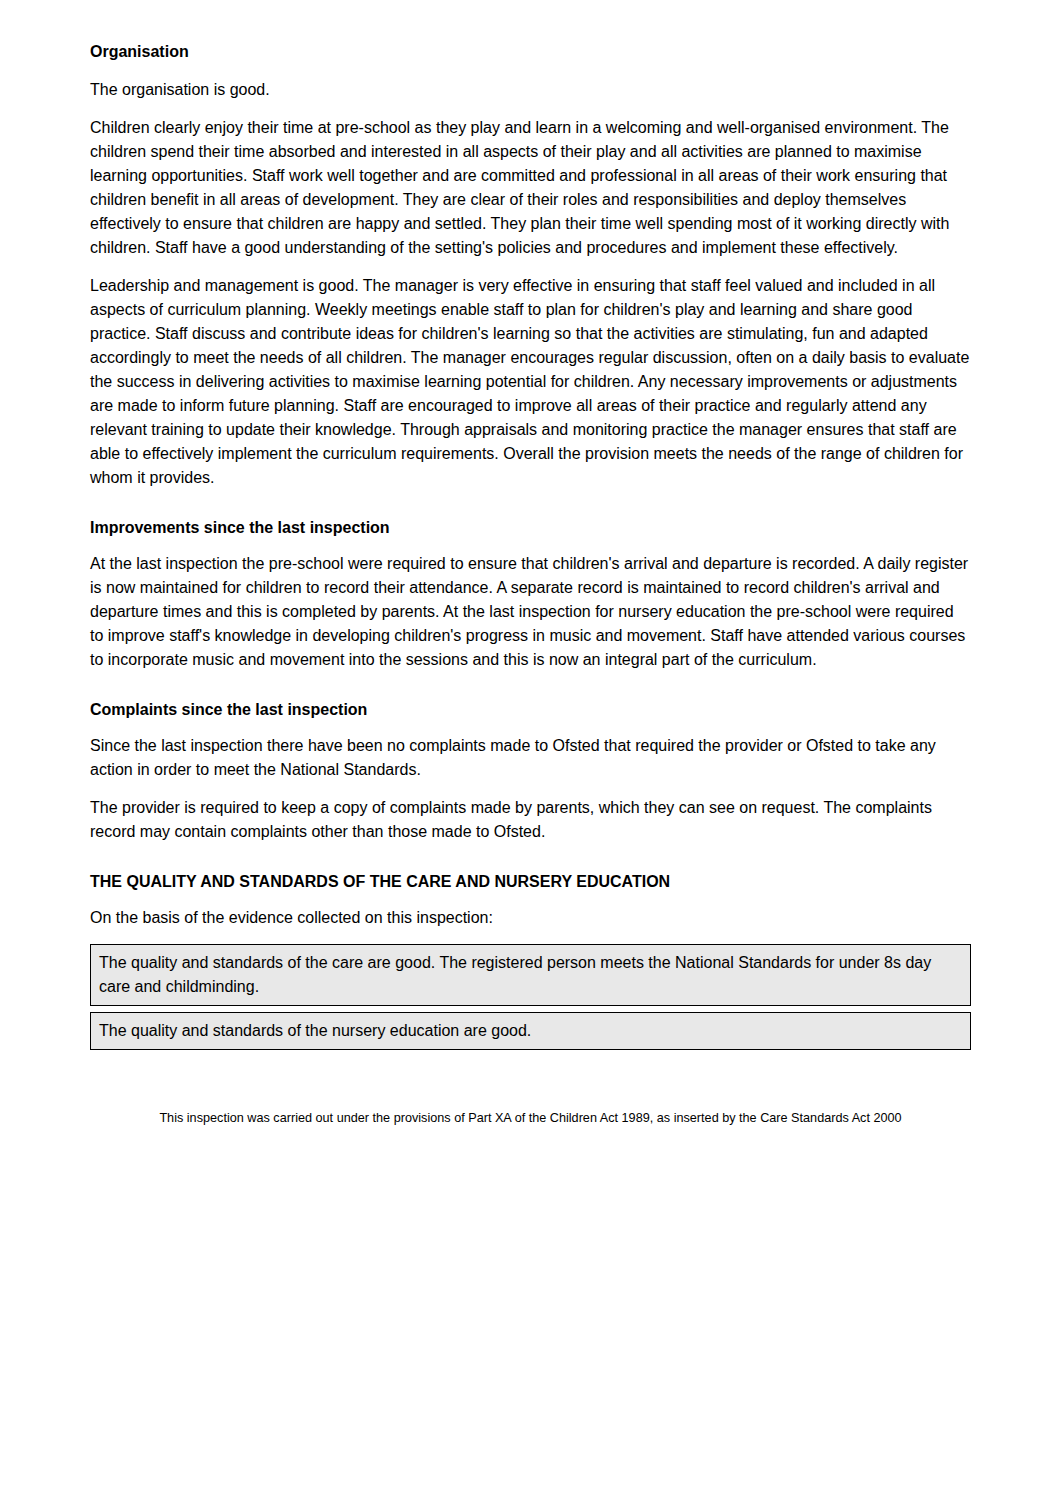Organisation
The organisation is good.
Children clearly enjoy their time at pre-school as they play and learn in a welcoming and well-organised environment. The children spend their time absorbed and interested in all aspects of their play and all activities are planned to maximise learning opportunities. Staff work well together and are committed and professional in all areas of their work ensuring that children benefit in all areas of development. They are clear of their roles and responsibilities and deploy themselves effectively to ensure that children are happy and settled. They plan their time well spending most of it working directly with children. Staff have a good understanding of the setting's policies and procedures and implement these effectively.
Leadership and management is good. The manager is very effective in ensuring that staff feel valued and included in all aspects of curriculum planning. Weekly meetings enable staff to plan for children's play and learning and share good practice. Staff discuss and contribute ideas for children's learning so that the activities are stimulating, fun and adapted accordingly to meet the needs of all children. The manager encourages regular discussion, often on a daily basis to evaluate the success in delivering activities to maximise learning potential for children. Any necessary improvements or adjustments are made to inform future planning. Staff are encouraged to improve all areas of their practice and regularly attend any relevant training to update their knowledge. Through appraisals and monitoring practice the manager ensures that staff are able to effectively implement the curriculum requirements. Overall the provision meets the needs of the range of children for whom it provides.
Improvements since the last inspection
At the last inspection the pre-school were required to ensure that children's arrival and departure is recorded. A daily register is now maintained for children to record their attendance. A separate record is maintained to record children's arrival and departure times and this is completed by parents. At the last inspection for nursery education the pre-school were required to improve staff's knowledge in developing children's progress in music and movement. Staff have attended various courses to incorporate music and movement into the sessions and this is now an integral part of the curriculum.
Complaints since the last inspection
Since the last inspection there have been no complaints made to Ofsted that required the provider or Ofsted to take any action in order to meet the National Standards.
The provider is required to keep a copy of complaints made by parents, which they can see on request. The complaints record may contain complaints other than those made to Ofsted.
THE QUALITY AND STANDARDS OF THE CARE AND NURSERY EDUCATION
On the basis of the evidence collected on this inspection:
The quality and standards of the care are good. The registered person meets the National Standards for under 8s day care and childminding.
The quality and standards of the nursery education are good.
This inspection was carried out under the provisions of Part XA of the Children Act 1989, as inserted by the Care Standards Act 2000